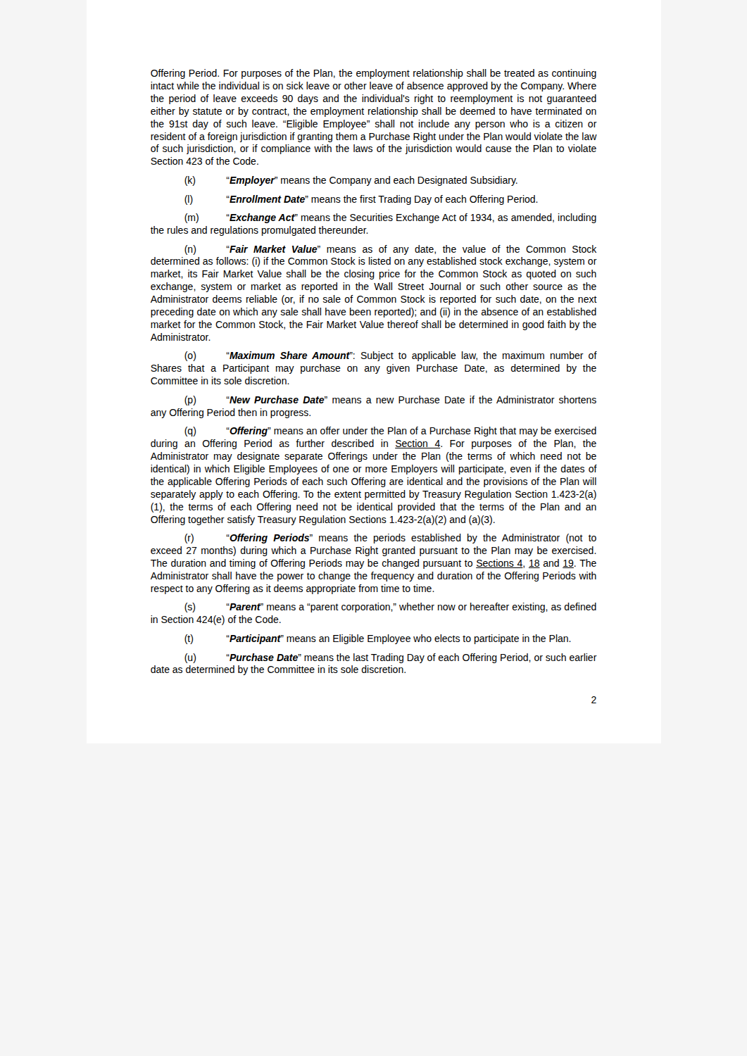Offering Period. For purposes of the Plan, the employment relationship shall be treated as continuing intact while the individual is on sick leave or other leave of absence approved by the Company. Where the period of leave exceeds 90 days and the individual's right to reemployment is not guaranteed either by statute or by contract, the employment relationship shall be deemed to have terminated on the 91st day of such leave. “Eligible Employee” shall not include any person who is a citizen or resident of a foreign jurisdiction if granting them a Purchase Right under the Plan would violate the law of such jurisdiction, or if compliance with the laws of the jurisdiction would cause the Plan to violate Section 423 of the Code.
(k)“Employer” means the Company and each Designated Subsidiary.
(l)“Enrollment Date” means the first Trading Day of each Offering Period.
(m)“Exchange Act” means the Securities Exchange Act of 1934, as amended, including the rules and regulations promulgated thereunder.
(n)“Fair Market Value” means as of any date, the value of the Common Stock determined as follows: (i) if the Common Stock is listed on any established stock exchange, system or market, its Fair Market Value shall be the closing price for the Common Stock as quoted on such exchange, system or market as reported in the Wall Street Journal or such other source as the Administrator deems reliable (or, if no sale of Common Stock is reported for such date, on the next preceding date on which any sale shall have been reported); and (ii) in the absence of an established market for the Common Stock, the Fair Market Value thereof shall be determined in good faith by the Administrator.
(o)“Maximum Share Amount”: Subject to applicable law, the maximum number of Shares that a Participant may purchase on any given Purchase Date, as determined by the Committee in its sole discretion.
(p)“New Purchase Date” means a new Purchase Date if the Administrator shortens any Offering Period then in progress.
(q)“Offering” means an offer under the Plan of a Purchase Right that may be exercised during an Offering Period as further described in Section 4. For purposes of the Plan, the Administrator may designate separate Offerings under the Plan (the terms of which need not be identical) in which Eligible Employees of one or more Employers will participate, even if the dates of the applicable Offering Periods of each such Offering are identical and the provisions of the Plan will separately apply to each Offering. To the extent permitted by Treasury Regulation Section 1.423-2(a)(1), the terms of each Offering need not be identical provided that the terms of the Plan and an Offering together satisfy Treasury Regulation Sections 1.423-2(a)(2) and (a)(3).
(r)“Offering Periods” means the periods established by the Administrator (not to exceed 27 months) during which a Purchase Right granted pursuant to the Plan may be exercised. The duration and timing of Offering Periods may be changed pursuant to Sections 4, 18 and 19. The Administrator shall have the power to change the frequency and duration of the Offering Periods with respect to any Offering as it deems appropriate from time to time.
(s)“Parent” means a “parent corporation,” whether now or hereafter existing, as defined in Section 424(e) of the Code.
(t)“Participant” means an Eligible Employee who elects to participate in the Plan.
(u)“Purchase Date” means the last Trading Day of each Offering Period, or such earlier date as determined by the Committee in its sole discretion.
2